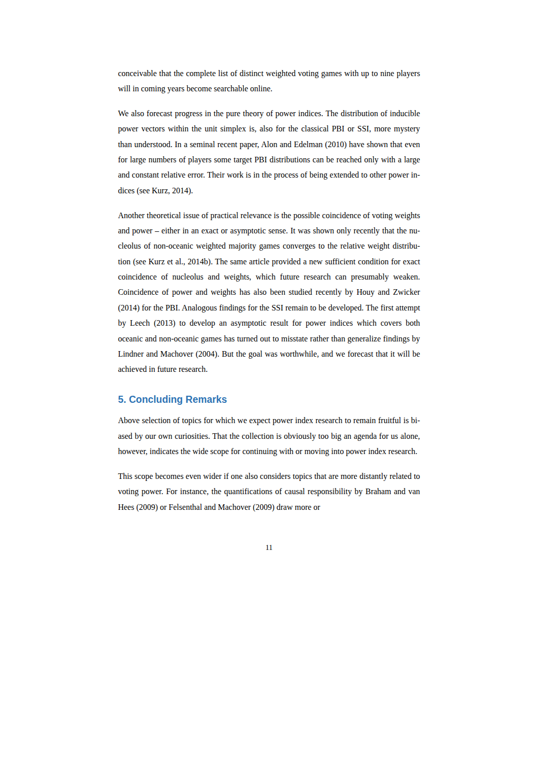conceivable that the complete list of distinct weighted voting games with up to nine players will in coming years become searchable online.
We also forecast progress in the pure theory of power indices. The distribution of inducible power vectors within the unit simplex is, also for the classical PBI or SSI, more mystery than understood. In a seminal recent paper, Alon and Edelman (2010) have shown that even for large numbers of players some target PBI distributions can be reached only with a large and constant relative error. Their work is in the process of being extended to other power indices (see Kurz, 2014).
Another theoretical issue of practical relevance is the possible coincidence of voting weights and power – either in an exact or asymptotic sense. It was shown only recently that the nucleolus of non-oceanic weighted majority games converges to the relative weight distribution (see Kurz et al., 2014b). The same article provided a new sufficient condition for exact coincidence of nucleolus and weights, which future research can presumably weaken. Coincidence of power and weights has also been studied recently by Houy and Zwicker (2014) for the PBI. Analogous findings for the SSI remain to be developed. The first attempt by Leech (2013) to develop an asymptotic result for power indices which covers both oceanic and non-oceanic games has turned out to misstate rather than generalize findings by Lindner and Machover (2004). But the goal was worthwhile, and we forecast that it will be achieved in future research.
5. Concluding Remarks
Above selection of topics for which we expect power index research to remain fruitful is biased by our own curiosities. That the collection is obviously too big an agenda for us alone, however, indicates the wide scope for continuing with or moving into power index research.
This scope becomes even wider if one also considers topics that are more distantly related to voting power. For instance, the quantifications of causal responsibility by Braham and van Hees (2009) or Felsenthal and Machover (2009) draw more or
11